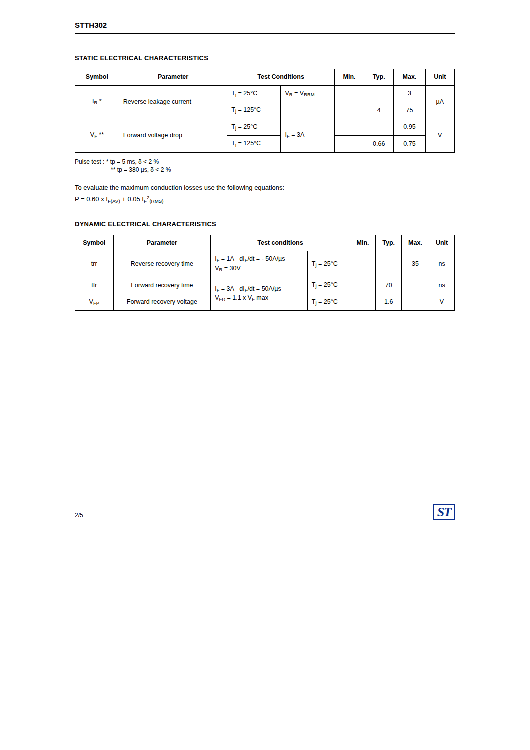STTH302
STATIC ELECTRICAL CHARACTERISTICS
| Symbol | Parameter | Test Conditions | Min. | Typ. | Max. | Unit |
| --- | --- | --- | --- | --- | --- | --- |
| I R * | Reverse leakage current | T j = 25°C | V R = V RRM | | | 3 | µA |
| T j = 125°C | | | 4 | 75 |
| V F ** | Forward voltage drop | T j = 25°C | I F = 3A | | | 0.95 | V |
| T j = 125°C | | 0.66 | 0.75 |
Pulse test : * tp = 5 ms, δ < 2 % ** tp = 380 µs, δ < 2 %
To evaluate the maximum conduction losses use the following equations:
P = 0.60 x IF(AV) + 0.05 IF2(RMS)
DYNAMIC ELECTRICAL CHARACTERISTICS
| Symbol | Parameter | Test conditions | Min. | Typ. | Max. | Unit |
| --- | --- | --- | --- | --- | --- | --- |
| trr | Reverse recovery time | I F = 1A dI F /dt = - 50A/µs V R = 30V | T j = 25°C | | | 35 | ns |
| tfr | Forward recovery time | I F = 3A dI F /dt = 50A/µs V FR = 1.1 x V F max | T j = 25°C | | 70 | | ns |
| V FP | Forward recovery voltage | T j = 25°C | | 1.6 | | V |
2/5
ST